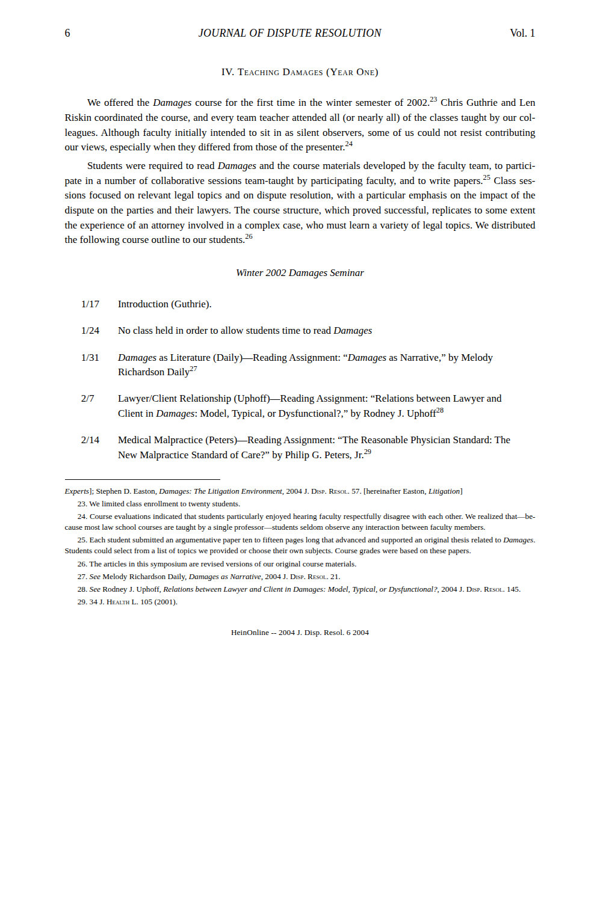6 JOURNAL OF DISPUTE RESOLUTION Vol. 1
IV. Teaching Damages (Year One)
We offered the Damages course for the first time in the winter semester of 2002.23 Chris Guthrie and Len Riskin coordinated the course, and every team teacher attended all (or nearly all) of the classes taught by our colleagues. Although faculty initially intended to sit in as silent observers, some of us could not resist contributing our views, especially when they differed from those of the presenter.24
Students were required to read Damages and the course materials developed by the faculty team, to participate in a number of collaborative sessions team-taught by participating faculty, and to write papers.25 Class sessions focused on relevant legal topics and on dispute resolution, with a particular emphasis on the impact of the dispute on the parties and their lawyers. The course structure, which proved successful, replicates to some extent the experience of an attorney involved in a complex case, who must learn a variety of legal topics. We distributed the following course outline to our students.26
Winter 2002 Damages Seminar
1/17 Introduction (Guthrie).
1/24 No class held in order to allow students time to read Damages
1/31 Damages as Literature (Daily)—Reading Assignment: “Damages as Narrative,” by Melody Richardson Daily27
2/7 Lawyer/Client Relationship (Uphoff)—Reading Assignment: “Relations between Lawyer and Client in Damages: Model, Typical, or Dysfunctional?,” by Rodney J. Uphoff28
2/14 Medical Malpractice (Peters)—Reading Assignment: “The Reasonable Physician Standard: The New Malpractice Standard of Care?” by Philip G. Peters, Jr.29
Experts]; Stephen D. Easton, Damages: The Litigation Environment, 2004 J. Disp. Resol. 57. [hereinafter Easton, Litigation]
23. We limited class enrollment to twenty students.
24. Course evaluations indicated that students particularly enjoyed hearing faculty respectfully disagree with each other. We realized that—because most law school courses are taught by a single professor—students seldom observe any interaction between faculty members.
25. Each student submitted an argumentative paper ten to fifteen pages long that advanced and supported an original thesis related to Damages. Students could select from a list of topics we provided or choose their own subjects. Course grades were based on these papers.
26. The articles in this symposium are revised versions of our original course materials.
27. See Melody Richardson Daily, Damages as Narrative, 2004 J. Disp. Resol. 21.
28. See Rodney J. Uphoff, Relations between Lawyer and Client in Damages: Model, Typical, or Dysfunctional?, 2004 J. Disp. Resol. 145.
29. 34 J. Health L. 105 (2001).
HeinOnline -- 2004 J. Disp. Resol. 6 2004